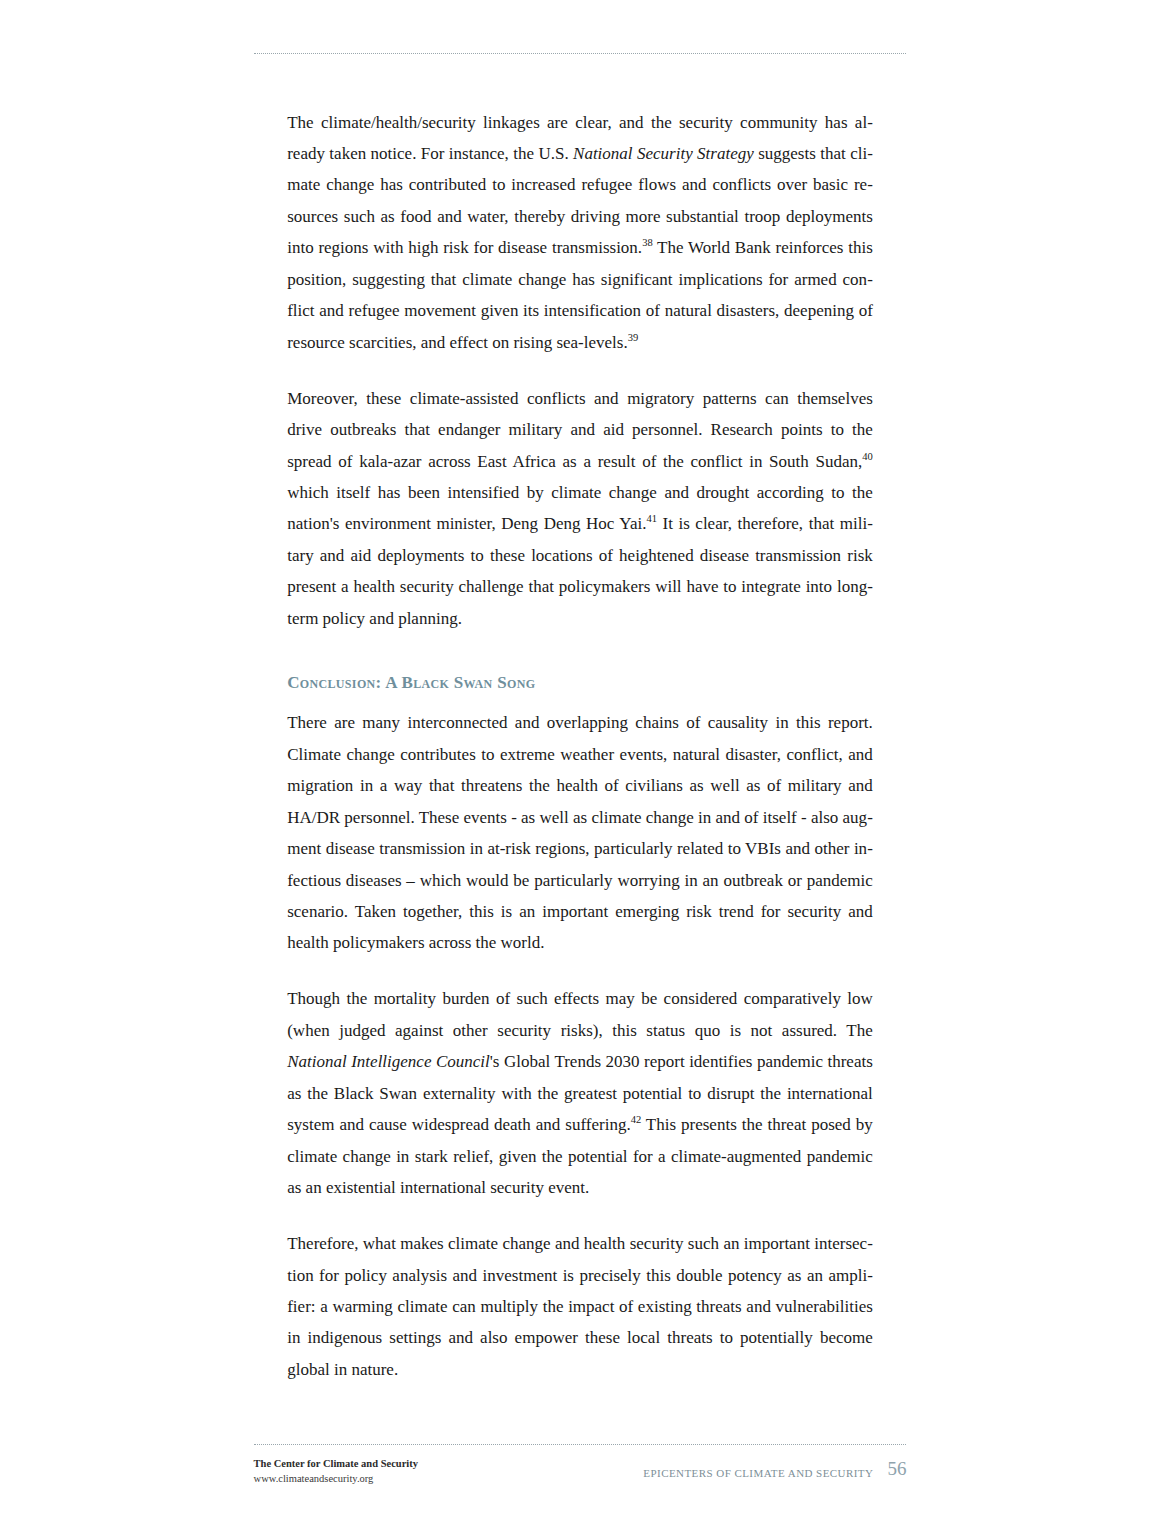The climate/health/security linkages are clear, and the security community has already taken notice. For instance, the U.S. National Security Strategy suggests that climate change has contributed to increased refugee flows and conflicts over basic resources such as food and water, thereby driving more substantial troop deployments into regions with high risk for disease transmission.38 The World Bank reinforces this position, suggesting that climate change has significant implications for armed conflict and refugee movement given its intensification of natural disasters, deepening of resource scarcities, and effect on rising sea-levels.39
Moreover, these climate-assisted conflicts and migratory patterns can themselves drive outbreaks that endanger military and aid personnel. Research points to the spread of kala-azar across East Africa as a result of the conflict in South Sudan,40 which itself has been intensified by climate change and drought according to the nation's environment minister, Deng Deng Hoc Yai.41 It is clear, therefore, that military and aid deployments to these locations of heightened disease transmission risk present a health security challenge that policymakers will have to integrate into long-term policy and planning.
Conclusion: A Black Swan Song
There are many interconnected and overlapping chains of causality in this report. Climate change contributes to extreme weather events, natural disaster, conflict, and migration in a way that threatens the health of civilians as well as of military and HA/DR personnel. These events - as well as climate change in and of itself - also augment disease transmission in at-risk regions, particularly related to VBIs and other infectious diseases – which would be particularly worrying in an outbreak or pandemic scenario. Taken together, this is an important emerging risk trend for security and health policymakers across the world.
Though the mortality burden of such effects may be considered comparatively low (when judged against other security risks), this status quo is not assured. The National Intelligence Council's Global Trends 2030 report identifies pandemic threats as the Black Swan externality with the greatest potential to disrupt the international system and cause widespread death and suffering.42 This presents the threat posed by climate change in stark relief, given the potential for a climate-augmented pandemic as an existential international security event.
Therefore, what makes climate change and health security such an important intersection for policy analysis and investment is precisely this double potency as an amplifier: a warming climate can multiply the impact of existing threats and vulnerabilities in indigenous settings and also empower these local threats to potentially become global in nature.
The Center for Climate and Security
www.climateandsecurity.org
Epicenters of Climate and Security
56